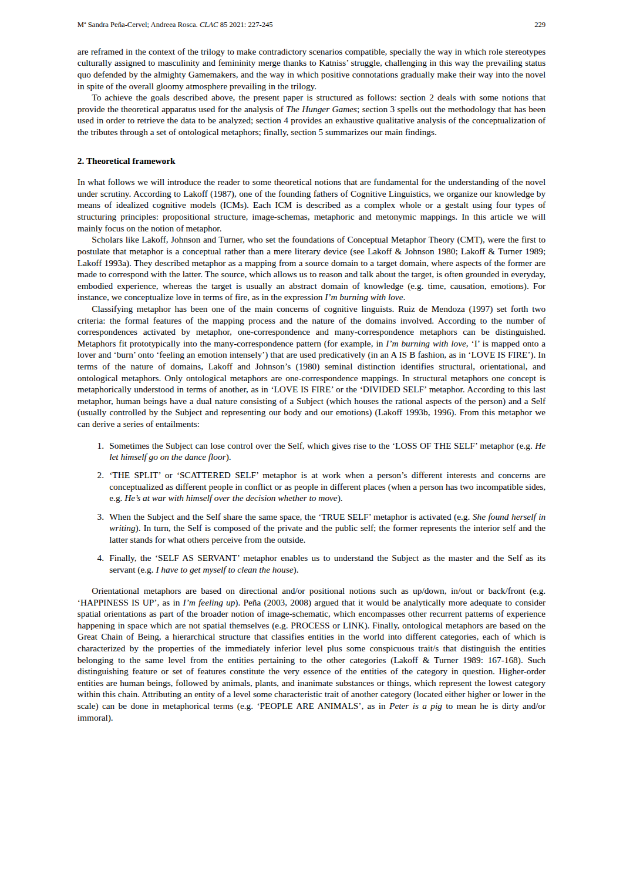Mª Sandra Peña-Cervel; Andreea Rosca. CLAC 85 2021: 227-245 229
are reframed in the context of the trilogy to make contradictory scenarios compatible, specially the way in which role stereotypes culturally assigned to masculinity and femininity merge thanks to Katniss’ struggle, challenging in this way the prevailing status quo defended by the almighty Gamemakers, and the way in which positive connotations gradually make their way into the novel in spite of the overall gloomy atmosphere prevailing in the trilogy.
To achieve the goals described above, the present paper is structured as follows: section 2 deals with some notions that provide the theoretical apparatus used for the analysis of The Hunger Games; section 3 spells out the methodology that has been used in order to retrieve the data to be analyzed; section 4 provides an exhaustive qualitative analysis of the conceptualization of the tributes through a set of ontological metaphors; finally, section 5 summarizes our main findings.
2. Theoretical framework
In what follows we will introduce the reader to some theoretical notions that are fundamental for the understanding of the novel under scrutiny. According to Lakoff (1987), one of the founding fathers of Cognitive Linguistics, we organize our knowledge by means of idealized cognitive models (ICMs). Each ICM is described as a complex whole or a gestalt using four types of structuring principles: propositional structure, image-schemas, metaphoric and metonymic mappings. In this article we will mainly focus on the notion of metaphor.
Scholars like Lakoff, Johnson and Turner, who set the foundations of Conceptual Metaphor Theory (CMT), were the first to postulate that metaphor is a conceptual rather than a mere literary device (see Lakoff & Johnson 1980; Lakoff & Turner 1989; Lakoff 1993a). They described metaphor as a mapping from a source domain to a target domain, where aspects of the former are made to correspond with the latter. The source, which allows us to reason and talk about the target, is often grounded in everyday, embodied experience, whereas the target is usually an abstract domain of knowledge (e.g. time, causation, emotions). For instance, we conceptualize love in terms of fire, as in the expression I’m burning with love.
Classifying metaphor has been one of the main concerns of cognitive linguists. Ruiz de Mendoza (1997) set forth two criteria: the formal features of the mapping process and the nature of the domains involved. According to the number of correspondences activated by metaphor, one-correspondence and many-correspondence metaphors can be distinguished. Metaphors fit prototypically into the many-correspondence pattern (for example, in I’m burning with love, ‘I’ is mapped onto a lover and ‘burn’ onto ‘feeling an emotion intensely’) that are used predicatively (in an A IS B fashion, as in ‘LOVE IS FIRE’). In terms of the nature of domains, Lakoff and Johnson’s (1980) seminal distinction identifies structural, orientational, and ontological metaphors. Only ontological metaphors are one-correspondence mappings. In structural metaphors one concept is metaphorically understood in terms of another, as in ‘LOVE IS FIRE’ or the ‘DIVIDED SELF’ metaphor. According to this last metaphor, human beings have a dual nature consisting of a Subject (which houses the rational aspects of the person) and a Self (usually controlled by the Subject and representing our body and our emotions) (Lakoff 1993b, 1996). From this metaphor we can derive a series of entailments:
Sometimes the Subject can lose control over the Self, which gives rise to the ‘LOSS OF THE SELF’ metaphor (e.g. He let himself go on the dance floor).
‘THE SPLIT’ or ‘SCATTERED SELF’ metaphor is at work when a person’s different interests and concerns are conceptualized as different people in conflict or as people in different places (when a person has two incompatible sides, e.g. He’s at war with himself over the decision whether to move).
When the Subject and the Self share the same space, the ‘TRUE SELF’ metaphor is activated (e.g. She found herself in writing). In turn, the Self is composed of the private and the public self; the former represents the interior self and the latter stands for what others perceive from the outside.
Finally, the ‘SELF AS SERVANT’ metaphor enables us to understand the Subject as the master and the Self as its servant (e.g. I have to get myself to clean the house).
Orientational metaphors are based on directional and/or positional notions such as up/down, in/out or back/front (e.g. ‘HAPPINESS IS UP’, as in I’m feeling up). Peña (2003, 2008) argued that it would be analytically more adequate to consider spatial orientations as part of the broader notion of image-schematic, which encompasses other recurrent patterns of experience happening in space which are not spatial themselves (e.g. PROCESS or LINK). Finally, ontological metaphors are based on the Great Chain of Being, a hierarchical structure that classifies entities in the world into different categories, each of which is characterized by the properties of the immediately inferior level plus some conspicuous trait/s that distinguish the entities belonging to the same level from the entities pertaining to the other categories (Lakoff & Turner 1989: 167-168). Such distinguishing feature or set of features constitute the very essence of the entities of the category in question. Higher-order entities are human beings, followed by animals, plants, and inanimate substances or things, which represent the lowest category within this chain. Attributing an entity of a level some characteristic trait of another category (located either higher or lower in the scale) can be done in metaphorical terms (e.g. ‘PEOPLE ARE ANIMALS’, as in Peter is a pig to mean he is dirty and/or immoral).